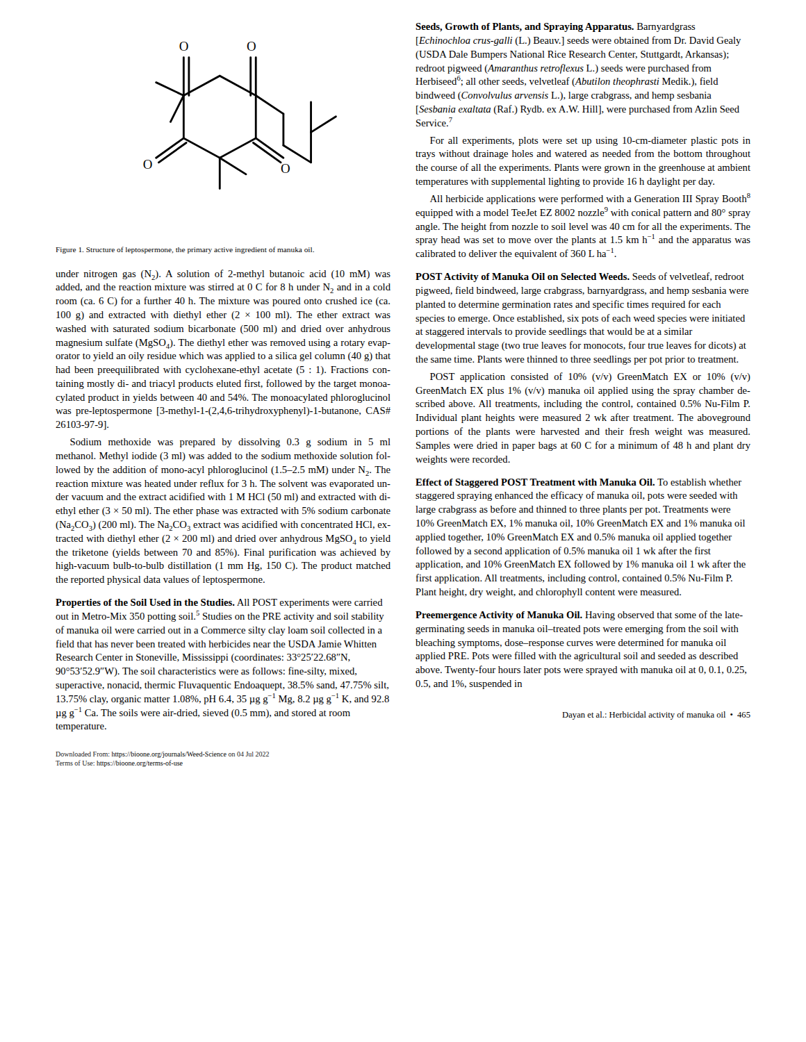O O O O
Figure 1. Structure of leptospermone, the primary active ingredient of manuka oil.
under nitrogen gas (N2). A solution of 2-methyl butanoic acid (10 mM) was added, and the reaction mixture was stirred at 0 C for 8 h under N2 and in a cold room (ca. 6 C) for a further 40 h. The mixture was poured onto crushed ice (ca. 100 g) and extracted with diethyl ether (2 × 100 ml). The ether extract was washed with saturated sodium bicarbonate (500 ml) and dried over anhydrous magnesium sulfate (MgSO4). The diethyl ether was removed using a rotary evaporator to yield an oily residue which was applied to a silica gel column (40 g) that had been preequilibrated with cyclohexane-ethyl acetate (5 : 1). Fractions containing mostly di- and triacyl products eluted first, followed by the target monoacylated product in yields between 40 and 54%. The monoacylated phloroglucinol was pre-leptospermone [3-methyl-1-(2,4,6-trihydroxyphenyl)-1-butanone, CAS# 26103-97-9].
Sodium methoxide was prepared by dissolving 0.3 g sodium in 5 ml methanol. Methyl iodide (3 ml) was added to the sodium methoxide solution followed by the addition of mono-acyl phloroglucinol (1.5–2.5 mM) under N2. The reaction mixture was heated under reflux for 3 h. The solvent was evaporated under vacuum and the extract acidified with 1 M HCl (50 ml) and extracted with diethyl ether (3 × 50 ml). The ether phase was extracted with 5% sodium carbonate (Na2CO3) (200 ml). The Na2CO3 extract was acidified with concentrated HCl, extracted with diethyl ether (2 × 200 ml) and dried over anhydrous MgSO4 to yield the triketone (yields between 70 and 85%). Final purification was achieved by high-vacuum bulb-to-bulb distillation (1 mm Hg, 150 C). The product matched the reported physical data values of leptospermone.
Properties of the Soil Used in the Studies.
All POST experiments were carried out in Metro-Mix 350 potting soil.5 Studies on the PRE activity and soil stability of manuka oil were carried out in a Commerce silty clay loam soil collected in a field that has never been treated with herbicides near the USDA Jamie Whitten Research Center in Stoneville, Mississippi (coordinates: 33°25′22.68″N, 90°53′52.9″W). The soil characteristics were as follows: fine-silty, mixed, superactive, nonacid, thermic Fluvaquentic Endoaquept, 38.5% sand, 47.75% silt, 13.75% clay, organic matter 1.08%, pH 6.4, 35 µg g−1 Mg, 8.2 µg g−1 K, and 92.8 µg g−1 Ca. The soils were air-dried, sieved (0.5 mm), and stored at room temperature.
Seeds, Growth of Plants, and Spraying Apparatus.
Barnyardgrass [Echinochloa crus-galli (L.) Beauv.] seeds were obtained from Dr. David Gealy (USDA Dale Bumpers National Rice Research Center, Stuttgardt, Arkansas); redroot pigweed (Amaranthus retroflexus L.) seeds were purchased from Herbiseed6; all other seeds, velvetleaf (Abutilon theophrasti Medik.), field bindweed (Convolvulus arvensis L.), large crabgrass, and hemp sesbania [Sesbania exaltata (Raf.) Rydb. ex A.W. Hill], were purchased from Azlin Seed Service.7
For all experiments, plots were set up using 10-cm-diameter plastic pots in trays without drainage holes and watered as needed from the bottom throughout the course of all the experiments. Plants were grown in the greenhouse at ambient temperatures with supplemental lighting to provide 16 h daylight per day.
All herbicide applications were performed with a Generation III Spray Booth8 equipped with a model TeeJet EZ 8002 nozzle9 with conical pattern and 80° spray angle. The height from nozzle to soil level was 40 cm for all the experiments. The spray head was set to move over the plants at 1.5 km h−1 and the apparatus was calibrated to deliver the equivalent of 360 L ha−1.
POST Activity of Manuka Oil on Selected Weeds.
Seeds of velvetleaf, redroot pigweed, field bindweed, large crabgrass, barnyardgrass, and hemp sesbania were planted to determine germination rates and specific times required for each species to emerge. Once established, six pots of each weed species were initiated at staggered intervals to provide seedlings that would be at a similar developmental stage (two true leaves for monocots, four true leaves for dicots) at the same time. Plants were thinned to three seedlings per pot prior to treatment.
POST application consisted of 10% (v/v) GreenMatch EX or 10% (v/v) GreenMatch EX plus 1% (v/v) manuka oil applied using the spray chamber described above. All treatments, including the control, contained 0.5% Nu-Film P. Individual plant heights were measured 2 wk after treatment. The aboveground portions of the plants were harvested and their fresh weight was measured. Samples were dried in paper bags at 60 C for a minimum of 48 h and plant dry weights were recorded.
Effect of Staggered POST Treatment with Manuka Oil.
To establish whether staggered spraying enhanced the efficacy of manuka oil, pots were seeded with large crabgrass as before and thinned to three plants per pot. Treatments were 10% GreenMatch EX, 1% manuka oil, 10% GreenMatch EX and 1% manuka oil applied together, 10% GreenMatch EX and 0.5% manuka oil applied together followed by a second application of 0.5% manuka oil 1 wk after the first application, and 10% GreenMatch EX followed by 1% manuka oil 1 wk after the first application. All treatments, including control, contained 0.5% Nu-Film P. Plant height, dry weight, and chlorophyll content were measured.
Preemergence Activity of Manuka Oil.
Having observed that some of the late-germinating seeds in manuka oil–treated pots were emerging from the soil with bleaching symptoms, dose–response curves were determined for manuka oil applied PRE. Pots were filled with the agricultural soil and seeded as described above. Twenty-four hours later pots were sprayed with manuka oil at 0, 0.1, 0.25, 0.5, and 1%, suspended in
Dayan et al.: Herbicidal activity of manuka oil•465
Downloaded From: https://bioone.org/journals/Weed-Science on 04 Jul 2022
Terms of Use: https://bioone.org/terms-of-use